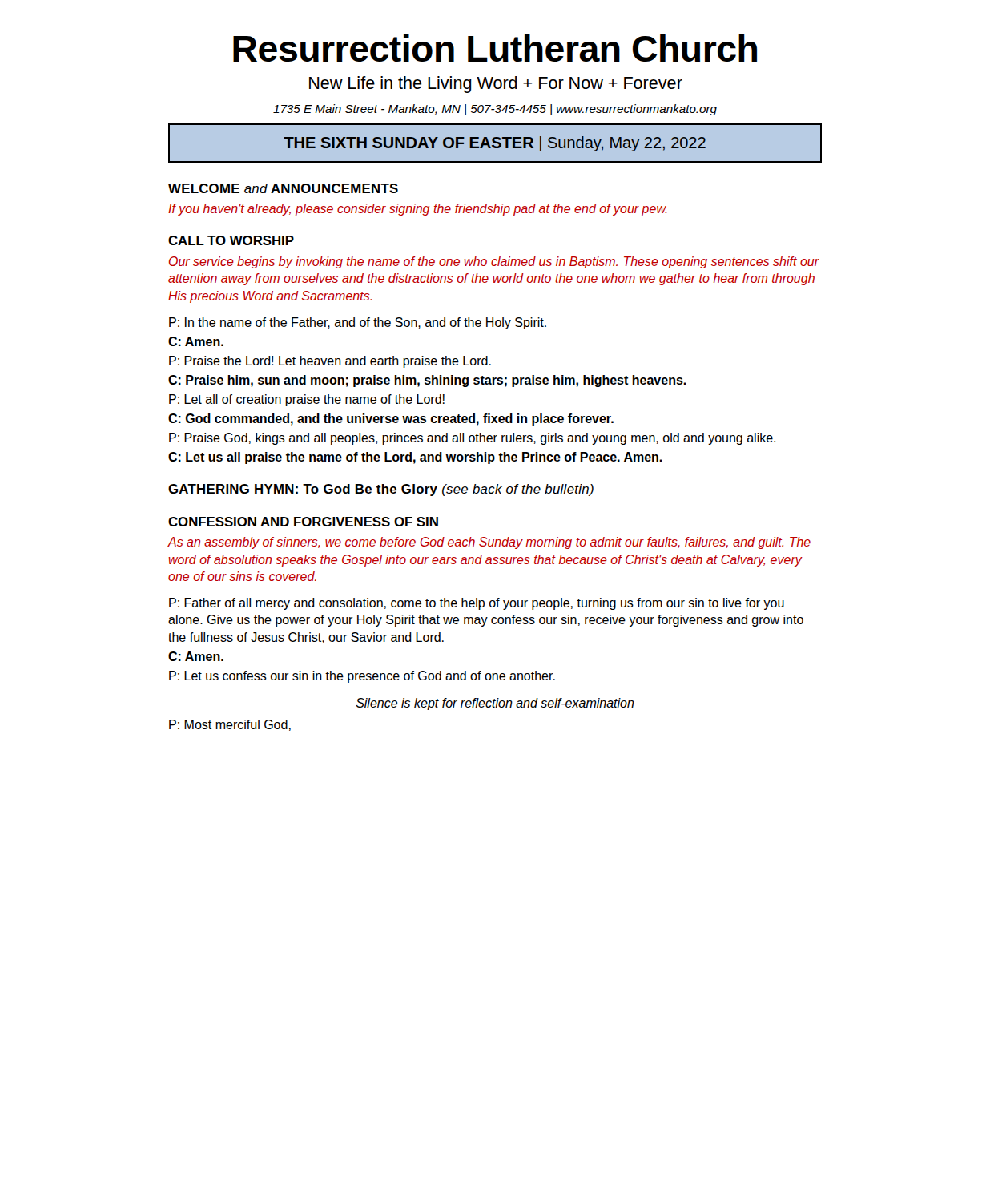Resurrection Lutheran Church
New Life in the Living Word + For Now + Forever
1735 E Main Street - Mankato, MN | 507-345-4455 | www.resurrectionmankato.org
THE SIXTH SUNDAY OF EASTER | Sunday, May 22, 2022
WELCOME and ANNOUNCEMENTS
If you haven't already, please consider signing the friendship pad at the end of your pew.
CALL TO WORSHIP
Our service begins by invoking the name of the one who claimed us in Baptism. These opening sentences shift our attention away from ourselves and the distractions of the world onto the one whom we gather to hear from through His precious Word and Sacraments.
P: In the name of the Father, and of the Son, and of the Holy Spirit.
C: Amen.
P: Praise the Lord! Let heaven and earth praise the Lord.
C: Praise him, sun and moon; praise him, shining stars; praise him, highest heavens.
P: Let all of creation praise the name of the Lord!
C: God commanded, and the universe was created, fixed in place forever.
P: Praise God, kings and all peoples, princes and all other rulers, girls and young men, old and young alike.
C: Let us all praise the name of the Lord, and worship the Prince of Peace. Amen.
GATHERING HYMN: To God Be the Glory (see back of the bulletin)
CONFESSION AND FORGIVENESS OF SIN
As an assembly of sinners, we come before God each Sunday morning to admit our faults, failures, and guilt. The word of absolution speaks the Gospel into our ears and assures that because of Christ's death at Calvary, every one of our sins is covered.
P: Father of all mercy and consolation, come to the help of your people, turning us from our sin to live for you alone. Give us the power of your Holy Spirit that we may confess our sin, receive your forgiveness and grow into the fullness of Jesus Christ, our Savior and Lord.
C: Amen.
P: Let us confess our sin in the presence of God and of one another.
Silence is kept for reflection and self-examination
P: Most merciful God,